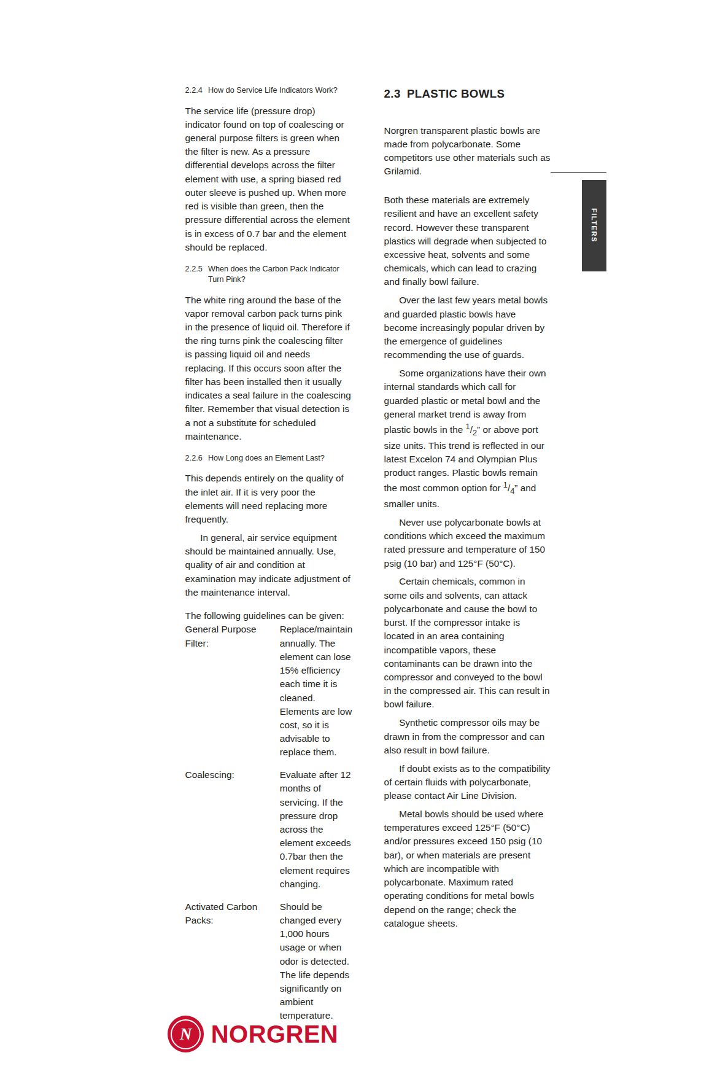FILTERS
2.2.4 How do Service Life Indicators Work?
The service life (pressure drop) indicator found on top of coalescing or general purpose filters is green when the filter is new. As a pressure differential develops across the filter element with use, a spring biased red outer sleeve is pushed up. When more red is visible than green, then the pressure differential across the element is in excess of 0.7 bar and the element should be replaced.
2.2.5 When does the Carbon Pack Indicator Turn Pink?
The white ring around the base of the vapor removal carbon pack turns pink in the presence of liquid oil. Therefore if the ring turns pink the coalescing filter is passing liquid oil and needs replacing. If this occurs soon after the filter has been installed then it usually indicates a seal failure in the coalescing filter. Remember that visual detection is a not a substitute for scheduled maintenance.
2.2.6 How Long does an Element Last?
This depends entirely on the quality of the inlet air. If it is very poor the elements will need replacing more frequently.
In general, air service equipment should be maintained annually. Use, quality of air and condition at examination may indicate adjustment of the maintenance interval.
The following guidelines can be given:
General Purpose Filter:
Replace/maintain annually. The element can lose 15% efficiency each time it is cleaned. Elements are low cost, so it is advisable to replace them.
Coalescing:
Evaluate after 12 months of servicing. If the pressure drop across the element exceeds 0.7bar then the element requires changing.
Activated Carbon Packs:
Should be changed every 1,000 hours usage or when odor is detected. The life depends significantly on ambient temperature.
2.3 PLASTIC BOWLS
Norgren transparent plastic bowls are made from polycarbonate. Some competitors use other materials such as Grilamid.
Both these materials are extremely resilient and have an excellent safety record. However these transparent plastics will degrade when subjected to excessive heat, solvents and some chemicals, which can lead to crazing and finally bowl failure.
Over the last few years metal bowls and guarded plastic bowls have become increasingly popular driven by the emergence of guidelines recommending the use of guards.
Some organizations have their own internal standards which call for guarded plastic or metal bowl and the general market trend is away from plastic bowls in the 1/2” or above port size units. This trend is reflected in our latest Excelon 74 and Olympian Plus product ranges. Plastic bowls remain the most common option for 1/4” and smaller units.
Never use polycarbonate bowls at conditions which exceed the maximum rated pressure and temperature of 150 psig (10 bar) and 125°F (50°C).
Certain chemicals, common in some oils and solvents, can attack polycarbonate and cause the bowl to burst. If the compressor intake is located in an area containing incompatible vapors, these contaminants can be drawn into the compressor and conveyed to the bowl in the compressed air. This can result in bowl failure.
Synthetic compressor oils may be drawn in from the compressor and can also result in bowl failure.
If doubt exists as to the compatibility of certain fluids with polycarbonate, please contact Air Line Division.
Metal bowls should be used where temperatures exceed 125°F (50°C) and/or pressures exceed 150 psig (10 bar), or when materials are present which are incompatible with polycarbonate. Maximum rated operating conditions for metal bowls depend on the range; check the catalogue sheets.
NORGREN